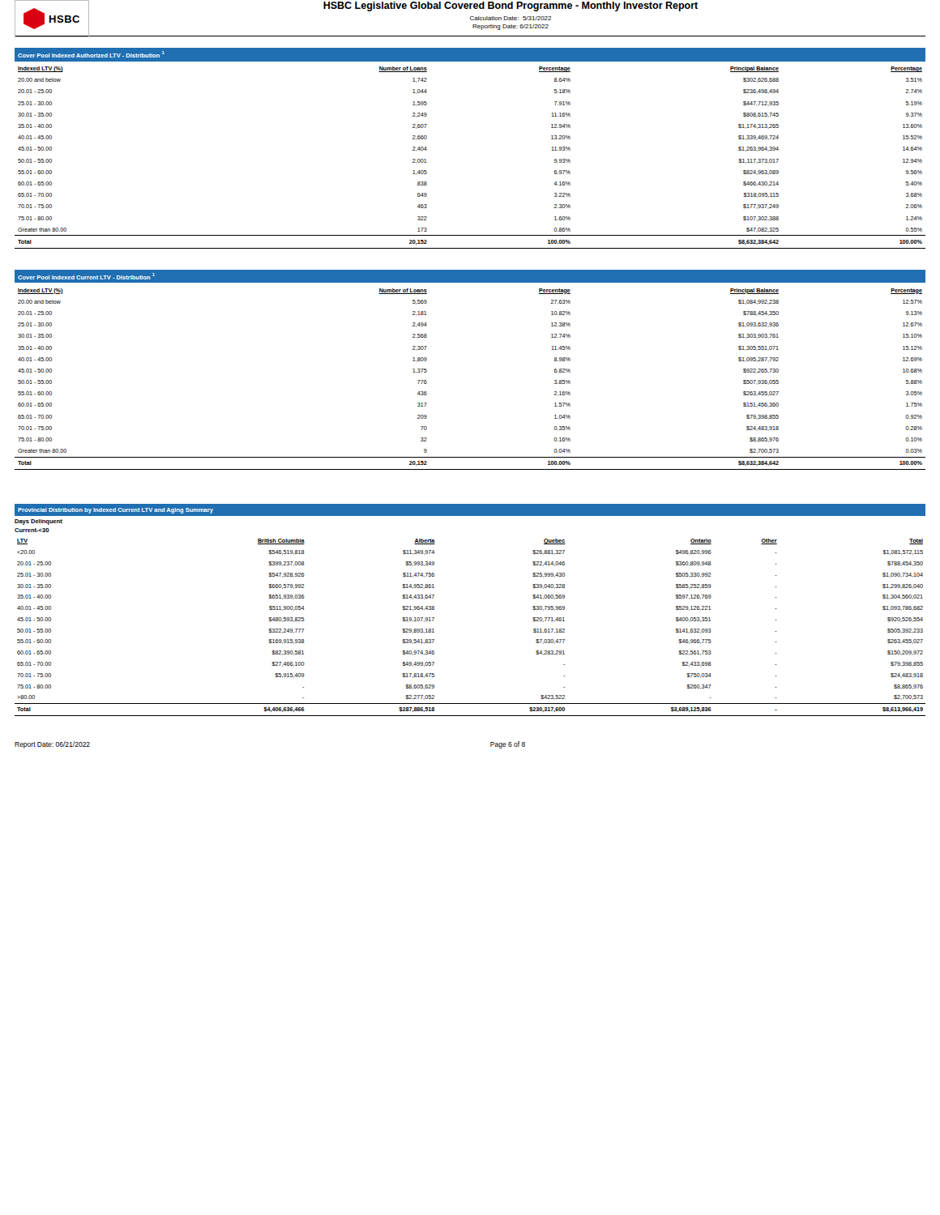HSBC
HSBC Legislative Global Covered Bond Programme - Monthly Investor Report
Calculation Date: 5/31/2022
Reporting Date: 6/21/2022
Cover Pool Indexed Authorized LTV - Distribution 1
| Indexed LTV (%) | Number of Loans | Percentage | Principal Balance | Percentage |
| --- | --- | --- | --- | --- |
| 20.00 and below | 1,742 | 8.64% | $302,626,688 | 3.51% |
| 20.01 - 25.00 | 1,044 | 5.18% | $236,498,494 | 2.74% |
| 25.01 - 30.00 | 1,595 | 7.91% | $447,712,935 | 5.19% |
| 30.01 - 35.00 | 2,249 | 11.16% | $808,615,745 | 9.37% |
| 35.01 - 40.00 | 2,607 | 12.94% | $1,174,313,265 | 13.60% |
| 40.01 - 45.00 | 2,660 | 13.20% | $1,339,469,724 | 15.52% |
| 45.01 - 50.00 | 2,404 | 11.93% | $1,263,964,394 | 14.64% |
| 50.01 - 55.00 | 2,001 | 9.93% | $1,117,373,017 | 12.94% |
| 55.01 - 60.00 | 1,405 | 6.97% | $824,963,089 | 9.56% |
| 60.01 - 65.00 | 838 | 4.16% | $466,430,214 | 5.40% |
| 65.01 - 70.00 | 649 | 3.22% | $318,095,115 | 3.68% |
| 70.01 - 75.00 | 463 | 2.30% | $177,937,249 | 2.06% |
| 75.01 - 80.00 | 322 | 1.60% | $107,302,388 | 1.24% |
| Greater than 80.00 | 173 | 0.86% | $47,082,325 | 0.55% |
| Total | 20,152 | 100.00% | $8,632,384,642 | 100.00% |
Cover Pool Indexed Current LTV - Distribution 1
| Indexed LTV (%) | Number of Loans | Percentage | Principal Balance | Percentage |
| --- | --- | --- | --- | --- |
| 20.00 and below | 5,569 | 27.63% | $1,084,992,238 | 12.57% |
| 20.01 - 25.00 | 2,181 | 10.82% | $788,454,350 | 9.13% |
| 25.01 - 30.00 | 2,494 | 12.38% | $1,093,632,936 | 12.67% |
| 30.01 - 35.00 | 2,568 | 12.74% | $1,303,903,761 | 15.10% |
| 35.01 - 40.00 | 2,307 | 11.45% | $1,305,551,071 | 15.12% |
| 40.01 - 45.00 | 1,809 | 8.98% | $1,095,287,792 | 12.69% |
| 45.01 - 50.00 | 1,375 | 6.82% | $922,265,730 | 10.68% |
| 50.01 - 55.00 | 776 | 3.85% | $507,936,055 | 5.88% |
| 55.01 - 60.00 | 436 | 2.16% | $263,455,027 | 3.05% |
| 60.01 - 65.00 | 317 | 1.57% | $151,456,360 | 1.75% |
| 65.01 - 70.00 | 209 | 1.04% | $79,398,855 | 0.92% |
| 70.01 - 75.00 | 70 | 0.35% | $24,483,918 | 0.28% |
| 75.01 - 80.00 | 32 | 0.16% | $8,865,976 | 0.10% |
| Greater than 80.00 | 9 | 0.04% | $2,700,573 | 0.03% |
| Total | 20,152 | 100.00% | $8,632,384,642 | 100.00% |
Provincial Distribution by Indexed Current LTV and Aging Summary
Days Delinquent
Current-<30
| LTV | British Columbia | Alberta | Quebec | Ontario | Other | Total |
| --- | --- | --- | --- | --- | --- | --- |
| <20.00 | $546,519,818 | $11,349,974 | $26,881,327 | $496,820,996 | - | $1,081,572,115 |
| 20.01 - 25.00 | $399,237,008 | $5,993,349 | $22,414,046 | $360,809,948 | - | $788,454,350 |
| 25.01 - 30.00 | $547,928,926 | $11,474,756 | $25,999,430 | $505,330,992 | - | $1,090,734,104 |
| 30.01 - 35.00 | $660,579,992 | $14,952,861 | $39,040,328 | $585,252,859 | - | $1,299,826,040 |
| 35.01 - 40.00 | $651,939,036 | $14,433,647 | $41,060,569 | $597,126,769 | - | $1,304,560,021 |
| 40.01 - 45.00 | $511,900,054 | $21,964,438 | $30,795,969 | $529,126,221 | - | $1,093,786,682 |
| 45.01 - 50.00 | $480,593,825 | $19,107,917 | $20,771,461 | $400,053,351 | - | $920,526,554 |
| 50.01 - 55.00 | $322,249,777 | $29,893,181 | $11,617,182 | $141,632,093 | - | $505,392,233 |
| 55.01 - 60.00 | $169,915,938 | $39,541,837 | $7,030,477 | $46,966,775 | - | $263,455,027 |
| 60.01 - 65.00 | $82,390,581 | $40,974,346 | $4,283,291 | $22,561,753 | - | $150,209,972 |
| 65.01 - 70.00 | $27,466,100 | $49,499,057 | - | $2,433,698 | - | $79,398,855 |
| 70.01 - 75.00 | $5,915,409 | $17,818,475 | - | $750,034 | - | $24,483,918 |
| 75.01 - 80.00 | - | $8,605,629 | - | $260,347 | - | $8,865,976 |
| >80.00 | - | $2,277,052 | $423,522 | - | - | $2,700,573 |
| Total | $4,406,636,466 | $287,886,518 | $230,317,600 | $3,689,125,836 | - | $8,613,966,419 |
Report Date: 06/21/2022
Page 6 of 8